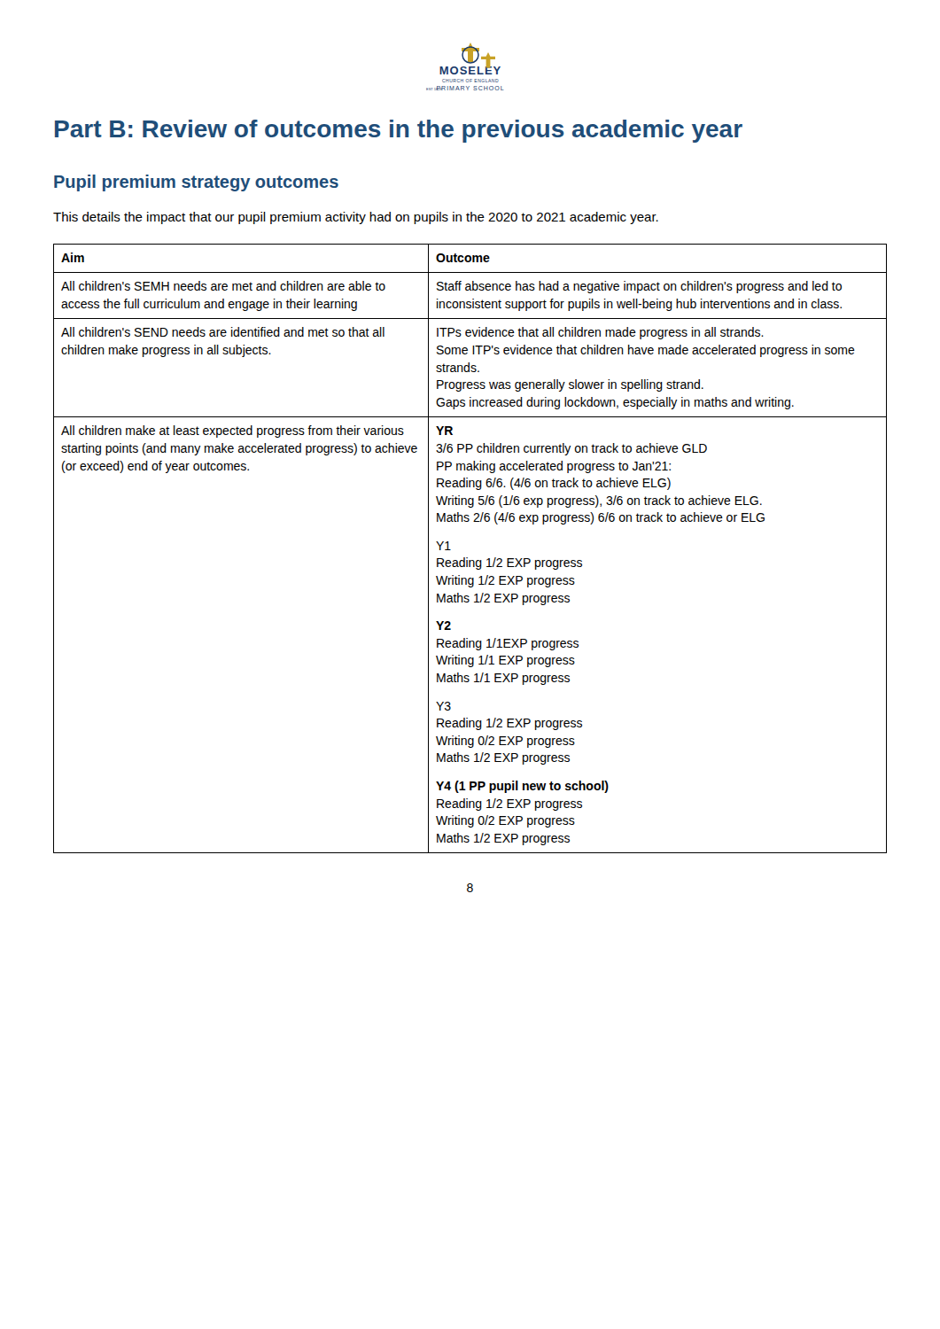MOSELEY CHURCH OF ENGLAND PRIMARY SCHOOL EST 1828
Part B: Review of outcomes in the previous academic year
Pupil premium strategy outcomes
This details the impact that our pupil premium activity had on pupils in the 2020 to 2021 academic year.
| Aim | Outcome |
| --- | --- |
| All children's SEMH needs are met and children are able to access the full curriculum and engage in their learning | Staff absence has had a negative impact on children's progress and led to inconsistent support for pupils in well-being hub interventions and in class. |
| All children's SEND needs are identified and met so that all children make progress in all subjects. | ITPs evidence that all children made progress in all strands. Some ITP's evidence that children have made accelerated progress in some strands. Progress was generally slower in spelling strand. Gaps increased during lockdown, especially in maths and writing. |
| All children make at least expected progress from their various starting points (and many make accelerated progress) to achieve (or exceed) end of year outcomes. | YR 3/6 PP children currently on track to achieve GLD PP making accelerated progress to Jan'21: Reading 6/6. (4/6 on track to achieve ELG) Writing 5/6 (1/6 exp progress), 3/6 on track to achieve ELG. Maths 2/6 (4/6 exp progress) 6/6 on track to achieve or ELG Y1 Reading 1/2 EXP progress Writing 1/2 EXP progress Maths 1/2 EXP progress Y2 Reading 1/1EXP progress Writing 1/1 EXP progress Maths 1/1 EXP progress Y3 Reading 1/2 EXP progress Writing 0/2 EXP progress Maths 1/2 EXP progress Y4 (1 PP pupil new to school) Reading 1/2 EXP progress Writing 0/2 EXP progress Maths 1/2 EXP progress |
8